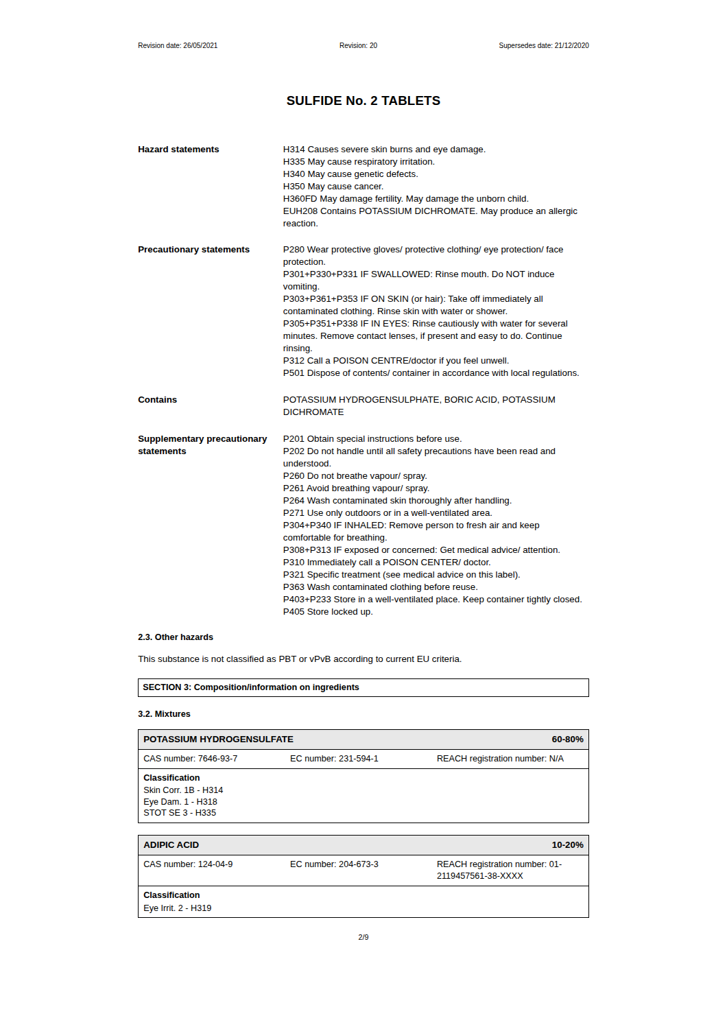Revision date: 26/05/2021
Revision: 20
Supersedes date: 21/12/2020
SULFIDE No. 2 TABLETS
| Hazard statements | H314 Causes severe skin burns and eye damage. H335 May cause respiratory irritation. H340 May cause genetic defects. H350 May cause cancer. H360FD May damage fertility. May damage the unborn child. EUH208 Contains POTASSIUM DICHROMATE. May produce an allergic reaction. |
| Precautionary statements | P280 Wear protective gloves/ protective clothing/ eye protection/ face protection. P301+P330+P331 IF SWALLOWED: Rinse mouth. Do NOT induce vomiting. P303+P361+P353 IF ON SKIN (or hair): Take off immediately all contaminated clothing. Rinse skin with water or shower. P305+P351+P338 IF IN EYES: Rinse cautiously with water for several minutes. Remove contact lenses, if present and easy to do. Continue rinsing. P312 Call a POISON CENTRE/doctor if you feel unwell. P501 Dispose of contents/ container in accordance with local regulations. |
| Contains | POTASSIUM HYDROGENSULPHATE, BORIC ACID, POTASSIUM DICHROMATE |
| Supplementary precautionary statements | P201 Obtain special instructions before use. P202 Do not handle until all safety precautions have been read and understood. P260 Do not breathe vapour/ spray. P261 Avoid breathing vapour/ spray. P264 Wash contaminated skin thoroughly after handling. P271 Use only outdoors or in a well-ventilated area. P304+P340 IF INHALED: Remove person to fresh air and keep comfortable for breathing. P308+P313 IF exposed or concerned: Get medical advice/ attention. P310 Immediately call a POISON CENTER/ doctor. P321 Specific treatment (see medical advice on this label). P363 Wash contaminated clothing before reuse. P403+P233 Store in a well-ventilated place. Keep container tightly closed. P405 Store locked up. |
2.3. Other hazards
This substance is not classified as PBT or vPvB according to current EU criteria.
SECTION 3: Composition/information on ingredients
3.2. Mixtures
POTASSIUM HYDROGENSULFATE 60-80%
CAS number: 7646-93-7
EC number: 231-594-1
REACH registration number: N/A
Classification
Skin Corr. 1B - H314
Eye Dam. 1 - H318
STOT SE 3 - H335
ADIPIC ACID 10-20%
CAS number: 124-04-9
EC number: 204-673-3
REACH registration number: 01-2119457561-38-XXXX
Classification
Eye Irrit. 2 - H319
2/9